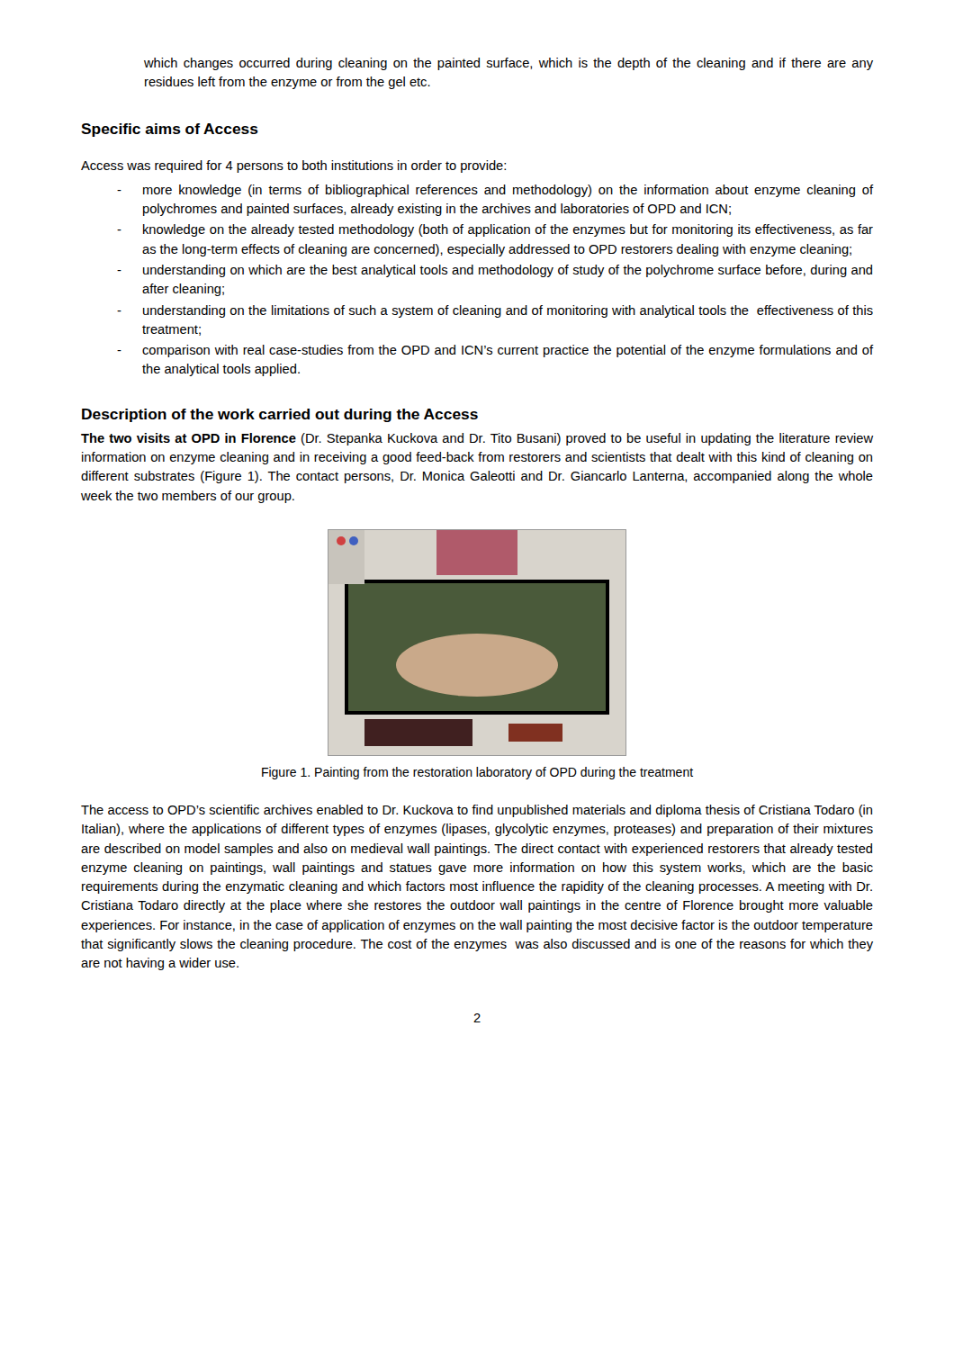which changes occurred during cleaning on the painted surface, which is the depth of the cleaning and if there are any residues left from the enzyme or from the gel etc.
Specific aims of Access
Access was required for 4 persons to both institutions in order to provide:
more knowledge (in terms of bibliographical references and methodology) on the information about enzyme cleaning of polychromes and painted surfaces, already existing in the archives and laboratories of OPD and ICN;
knowledge on the already tested methodology (both of application of the enzymes but for monitoring its effectiveness, as far as the long-term effects of cleaning are concerned), especially addressed to OPD restorers dealing with enzyme cleaning;
understanding on which are the best analytical tools and methodology of study of the polychrome surface before, during and after cleaning;
understanding on the limitations of such a system of cleaning and of monitoring with analytical tools the effectiveness of this treatment;
comparison with real case-studies from the OPD and ICN’s current practice the potential of the enzyme formulations and of the analytical tools applied.
Description of the work carried out during the Access
The two visits at OPD in Florence (Dr. Stepanka Kuckova and Dr. Tito Busani) proved to be useful in updating the literature review information on enzyme cleaning and in receiving a good feed-back from restorers and scientists that dealt with this kind of cleaning on different substrates (Figure 1). The contact persons, Dr. Monica Galeotti and Dr. Giancarlo Lanterna, accompanied along the whole week the two members of our group.
Figure 1. Painting from the restoration laboratory of OPD during the treatment
The access to OPD’s scientific archives enabled to Dr. Kuckova to find unpublished materials and diploma thesis of Cristiana Todaro (in Italian), where the applications of different types of enzymes (lipases, glycolytic enzymes, proteases) and preparation of their mixtures are described on model samples and also on medieval wall paintings. The direct contact with experienced restorers that already tested enzyme cleaning on paintings, wall paintings and statues gave more information on how this system works, which are the basic requirements during the enzymatic cleaning and which factors most influence the rapidity of the cleaning processes. A meeting with Dr. Cristiana Todaro directly at the place where she restores the outdoor wall paintings in the centre of Florence brought more valuable experiences. For instance, in the case of application of enzymes on the wall painting the most decisive factor is the outdoor temperature that significantly slows the cleaning procedure. The cost of the enzymes was also discussed and is one of the reasons for which they are not having a wider use.
2